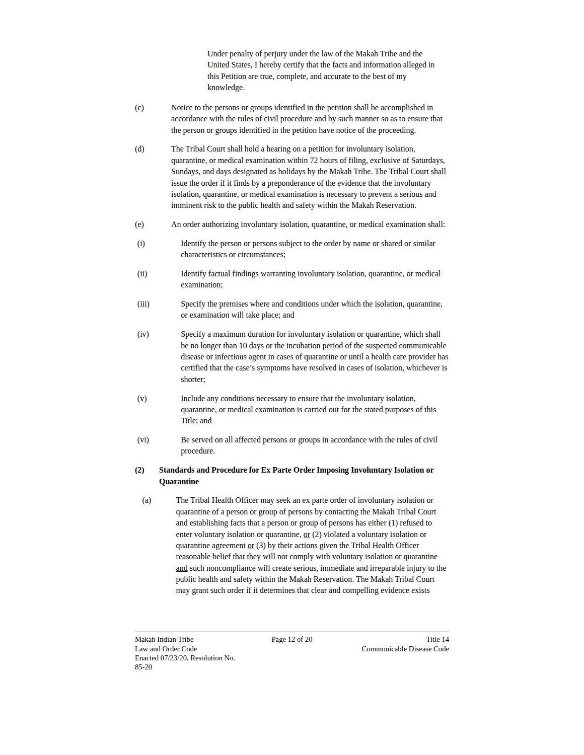Under penalty of perjury under the law of the Makah Tribe and the United States, I hereby certify that the facts and information alleged in this Petition are true, complete, and accurate to the best of my knowledge.
(c) Notice to the persons or groups identified in the petition shall be accomplished in accordance with the rules of civil procedure and by such manner so as to ensure that the person or groups identified in the petition have notice of the proceeding.
(d) The Tribal Court shall hold a hearing on a petition for involuntary isolation, quarantine, or medical examination within 72 hours of filing, exclusive of Saturdays, Sundays, and days designated as holidays by the Makah Tribe. The Tribal Court shall issue the order if it finds by a preponderance of the evidence that the involuntary isolation, quarantine, or medical examination is necessary to prevent a serious and imminent risk to the public health and safety within the Makah Reservation.
(e) An order authorizing involuntary isolation, quarantine, or medical examination shall:
(i) Identify the person or persons subject to the order by name or shared or similar characteristics or circumstances;
(ii) Identify factual findings warranting involuntary isolation, quarantine, or medical examination;
(iii) Specify the premises where and conditions under which the isolation, quarantine, or examination will take place; and
(iv) Specify a maximum duration for involuntary isolation or quarantine, which shall be no longer than 10 days or the incubation period of the suspected communicable disease or infectious agent in cases of quarantine or until a health care provider has certified that the case’s symptoms have resolved in cases of isolation, whichever is shorter;
(v) Include any conditions necessary to ensure that the involuntary isolation, quarantine, or medical examination is carried out for the stated purposes of this Title; and
(vi) Be served on all affected persons or groups in accordance with the rules of civil procedure.
(2) Standards and Procedure for Ex Parte Order Imposing Involuntary Isolation or Quarantine
(a) The Tribal Health Officer may seek an ex parte order of involuntary isolation or quarantine of a person or group of persons by contacting the Makah Tribal Court and establishing facts that a person or group of persons has either (1) refused to enter voluntary isolation or quarantine, or (2) violated a voluntary isolation or quarantine agreement or (3) by their actions given the Tribal Health Officer reasonable belief that they will not comply with voluntary isolation or quarantine and such noncompliance will create serious, immediate and irreparable injury to the public health and safety within the Makah Reservation. The Makah Tribal Court may grant such order if it determines that clear and compelling evidence exists
| Makah Indian Tribe | Page 12 of 20 | Title 14 |
| Law and Order Code | | Communicable Disease Code |
| Enacted 07/23/20, Resolution No. 85-20 | | |